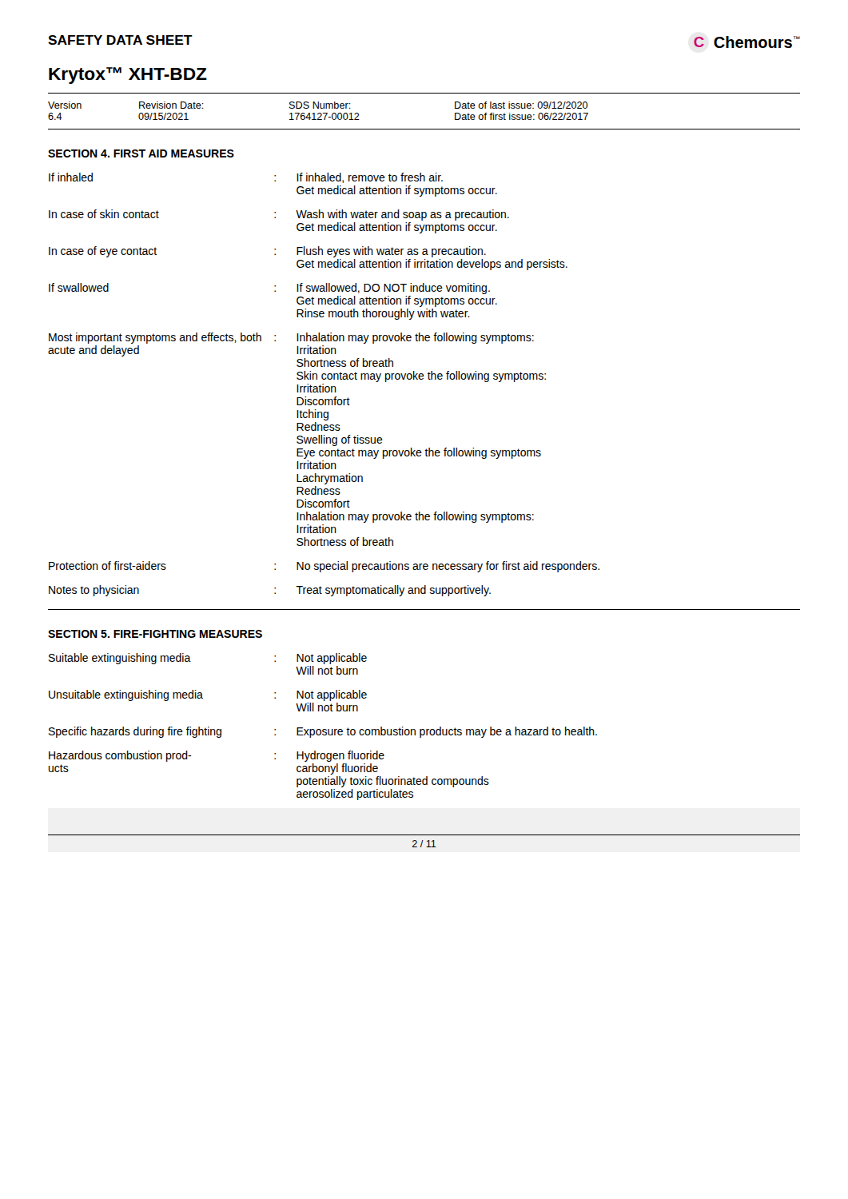SAFETY DATA SHEET
Krytox™ XHT-BDZ
Chemours™
| Version 6.4 | Revision Date: 09/15/2021 | SDS Number: 1764127-00012 | Date of last issue: 09/12/2020 Date of first issue: 06/22/2017 |
SECTION 4. FIRST AID MEASURES
| If inhaled | : | If inhaled, remove to fresh air. Get medical attention if symptoms occur. |
| In case of skin contact | : | Wash with water and soap as a precaution. Get medical attention if symptoms occur. |
| In case of eye contact | : | Flush eyes with water as a precaution. Get medical attention if irritation develops and persists. |
| If swallowed | : | If swallowed, DO NOT induce vomiting. Get medical attention if symptoms occur. Rinse mouth thoroughly with water. |
| Most important symptoms and effects, both acute and delayed | : | Inhalation may provoke the following symptoms: Irritation Shortness of breath Skin contact may provoke the following symptoms: Irritation Discomfort Itching Redness Swelling of tissue Eye contact may provoke the following symptoms Irritation Lachrymation Redness Discomfort Inhalation may provoke the following symptoms: Irritation Shortness of breath |
| Protection of first-aiders | : | No special precautions are necessary for first aid responders. |
| Notes to physician | : | Treat symptomatically and supportively. |
SECTION 5. FIRE-FIGHTING MEASURES
| Suitable extinguishing media | : | Not applicable Will not burn |
| Unsuitable extinguishing media | : | Not applicable Will not burn |
| Specific hazards during fire fighting | : | Exposure to combustion products may be a hazard to health. |
| Hazardous combustion prod- ucts | : | Hydrogen fluoride carbonyl fluoride potentially toxic fluorinated compounds aerosolized particulates |
2 / 11